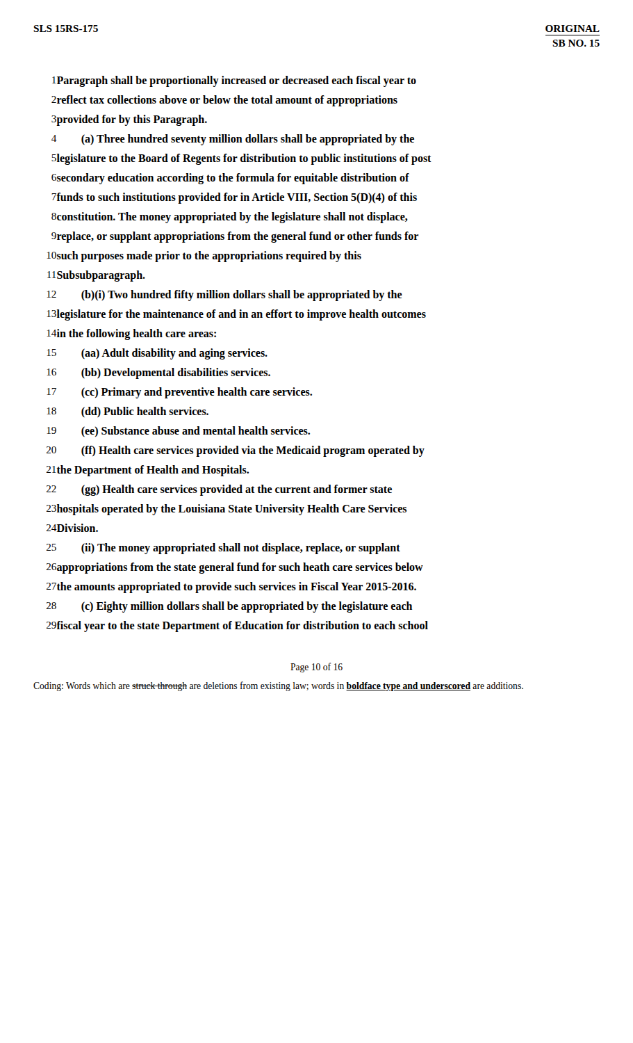SLS 15RS-175
ORIGINAL SB NO. 15
| 1 | Paragraph shall be proportionally increased or decreased each fiscal year to |
| 2 | reflect tax collections above or below the total amount of appropriations |
| 3 | provided for by this Paragraph. |
| 4 | (a) Three hundred seventy million dollars shall be appropriated by the |
| 5 | legislature to the Board of Regents for distribution to public institutions of post |
| 6 | secondary education according to the formula for equitable distribution of |
| 7 | funds to such institutions provided for in Article VIII, Section 5(D)(4) of this |
| 8 | constitution. The money appropriated by the legislature shall not displace, |
| 9 | replace, or supplant appropriations from the general fund or other funds for |
| 10 | such purposes made prior to the appropriations required by this |
| 11 | Subsubparagraph. |
| 12 | (b)(i) Two hundred fifty million dollars shall be appropriated by the |
| 13 | legislature for the maintenance of and in an effort to improve health outcomes |
| 14 | in the following health care areas: |
| 15 | (aa) Adult disability and aging services. |
| 16 | (bb) Developmental disabilities services. |
| 17 | (cc) Primary and preventive health care services. |
| 18 | (dd) Public health services. |
| 19 | (ee) Substance abuse and mental health services. |
| 20 | (ff) Health care services provided via the Medicaid program operated by |
| 21 | the Department of Health and Hospitals. |
| 22 | (gg) Health care services provided at the current and former state |
| 23 | hospitals operated by the Louisiana State University Health Care Services |
| 24 | Division. |
| 25 | (ii) The money appropriated shall not displace, replace, or supplant |
| 26 | appropriations from the state general fund for such heath care services below |
| 27 | the amounts appropriated to provide such services in Fiscal Year 2015-2016. |
| 28 | (c) Eighty million dollars shall be appropriated by the legislature each |
| 29 | fiscal year to the state Department of Education for distribution to each school |
Page 10 of 16
Coding: Words which are struck through are deletions from existing law; words in boldface type and underscored are additions.